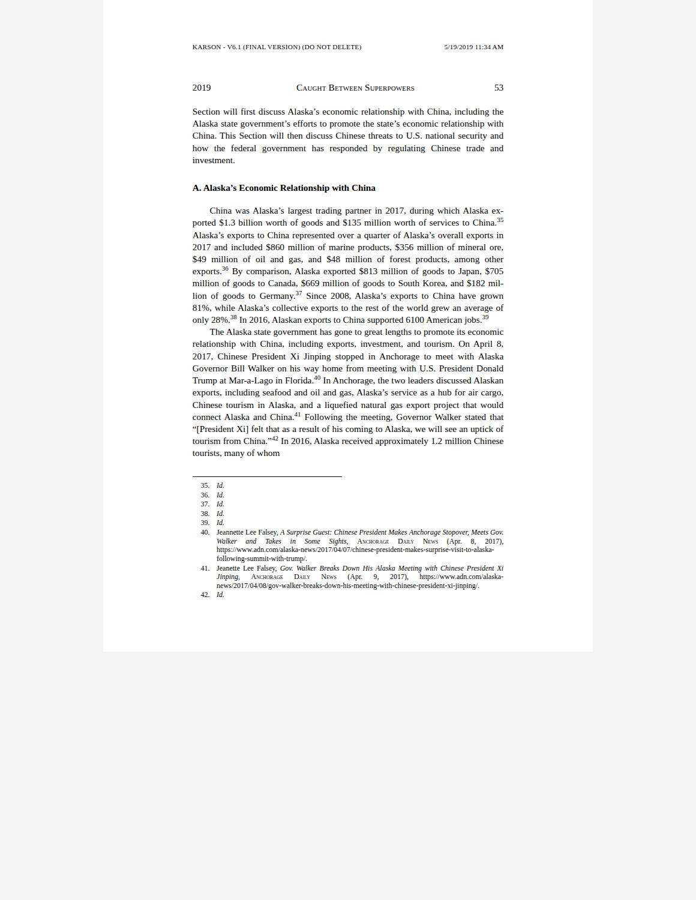KARSON - V6.1 (FINAL VERSION) (DO NOT DELETE) 5/19/2019 11:34 AM
2019 Caught Between Superpowers 53
Section will first discuss Alaska’s economic relationship with China, including the Alaska state government’s efforts to promote the state’s economic relationship with China. This Section will then discuss Chinese threats to U.S. national security and how the federal government has responded by regulating Chinese trade and investment.
A. Alaska’s Economic Relationship with China
China was Alaska’s largest trading partner in 2017, during which Alaska exported $1.3 billion worth of goods and $135 million worth of services to China.35 Alaska’s exports to China represented over a quarter of Alaska’s overall exports in 2017 and included $860 million of marine products, $356 million of mineral ore, $49 million of oil and gas, and $48 million of forest products, among other exports.36 By comparison, Alaska exported $813 million of goods to Japan, $705 million of goods to Canada, $669 million of goods to South Korea, and $182 million of goods to Germany.37 Since 2008, Alaska’s exports to China have grown 81%, while Alaska’s collective exports to the rest of the world grew an average of only 28%.38 In 2016, Alaskan exports to China supported 6100 American jobs.39
The Alaska state government has gone to great lengths to promote its economic relationship with China, including exports, investment, and tourism. On April 8, 2017, Chinese President Xi Jinping stopped in Anchorage to meet with Alaska Governor Bill Walker on his way home from meeting with U.S. President Donald Trump at Mar-a-Lago in Florida.40 In Anchorage, the two leaders discussed Alaskan exports, including seafood and oil and gas, Alaska’s service as a hub for air cargo, Chinese tourism in Alaska, and a liquefied natural gas export project that would connect Alaska and China.41 Following the meeting, Governor Walker stated that “[President Xi] felt that as a result of his coming to Alaska, we will see an uptick of tourism from China.”42 In 2016, Alaska received approximately 1.2 million Chinese tourists, many of whom
35. Id.
36. Id.
37. Id.
38. Id.
39. Id.
40. Jeannette Lee Falsey, A Surprise Guest: Chinese President Makes Anchorage Stopover, Meets Gov. Walker and Takes in Some Sights, Anchorage Daily News (Apr. 8, 2017), https://www.adn.com/alaska-news/2017/04/07/chinese-president-makes-surprise-visit-to-alaska-following-summit-with-trump/.
41. Jeanette Lee Falsey, Gov. Walker Breaks Down His Alaska Meeting with Chinese President Xi Jinping, Anchorage Daily News (Apr. 9, 2017), https://www.adn.com/alaska-news/2017/04/08/gov-walker-breaks-down-his-meeting-with-chinese-president-xi-jinping/.
42. Id.